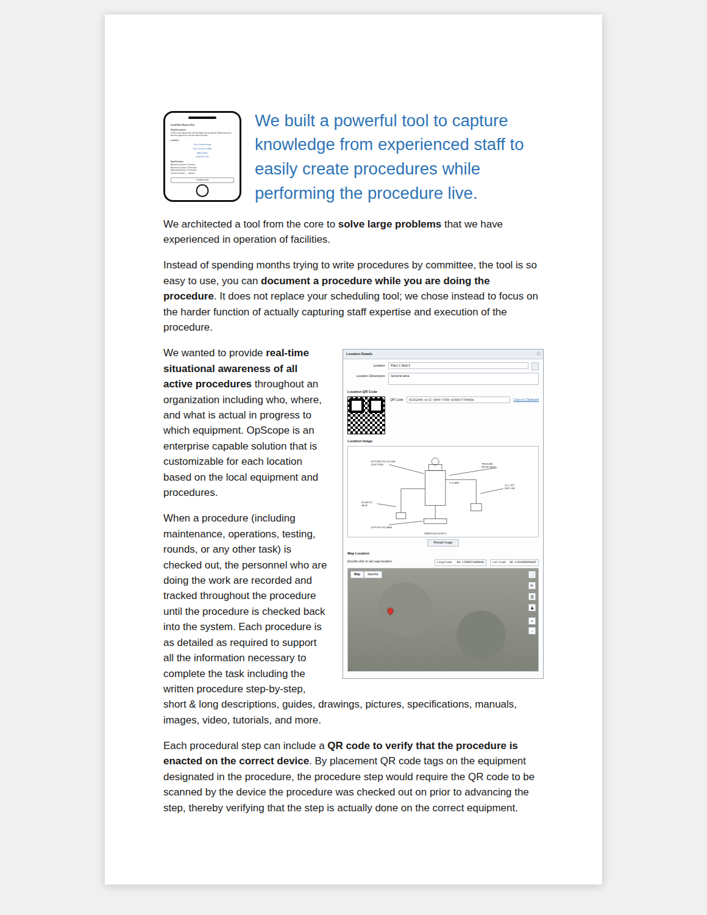Install New Rupture Disc Step Description: Install a new rupture disc with the dome facing upward. System pressure must be against the concave side of the disc. Location: View Location Image View Location on Map Add a Video Verify QR Code Step Duration: Minimum Duration: 5 minutes Maximum Duration: 30 minutes Expected Duration: 15 minutes Current Duration: __ minutes Complete Step
We built a powerful tool to capture knowledge from experienced staff to easily create procedures while performing the procedure live.
We architected a tool from the core to solve large problems that we have experienced in operation of facilities.
Instead of spending months trying to write procedures by committee, the tool is so easy to use, you can document a procedure while you are doing the procedure. It does not replace your scheduling tool; we chose instead to focus on the harder function of actually capturing staff expertise and execution of the procedure.
Location Details☐
Location
Plant 1 Skid 3
Location Description
General area
Location QR Code
QR Code 021b2d96-ac13-4d00-97db-b3688cf7d046a Copy to Clipboard
Location Image
RUPTURE DISC HOLDER (INLET SIDE) PRESSURE RELIEF VALVE 1/2 in. NPT VENT LINE TO FLARE ISOLATION VALVE SUPPORT SKID BASE DRAWING A1234-REV C
Reload Image
Map Location
Double click to set map location Longitude -84.1299023400040 Latitude 40.1193488499402
Map Satellite
⛶
⇱
☰
♟
+
−
We wanted to provide real-time situational awareness of all active procedures throughout an organization including who, where, and what is actual in progress to which equipment. OpScope is an enterprise capable solution that is customizable for each location based on the local equipment and procedures.
When a procedure (including maintenance, operations, testing, rounds, or any other task) is checked out, the personnel who are doing the work are recorded and tracked throughout the procedure until the procedure is checked back into the system. Each procedure is as detailed as required to support all the information necessary to complete the task including the written procedure step-by-step, short & long descriptions, guides, drawings, pictures, specifications, manuals, images, video, tutorials, and more.
Each procedural step can include a QR code to verify that the procedure is enacted on the correct device. By placement QR code tags on the equipment designated in the procedure, the procedure step would require the QR code to be scanned by the device the procedure was checked out on prior to advancing the step, thereby verifying that the step is actually done on the correct equipment.